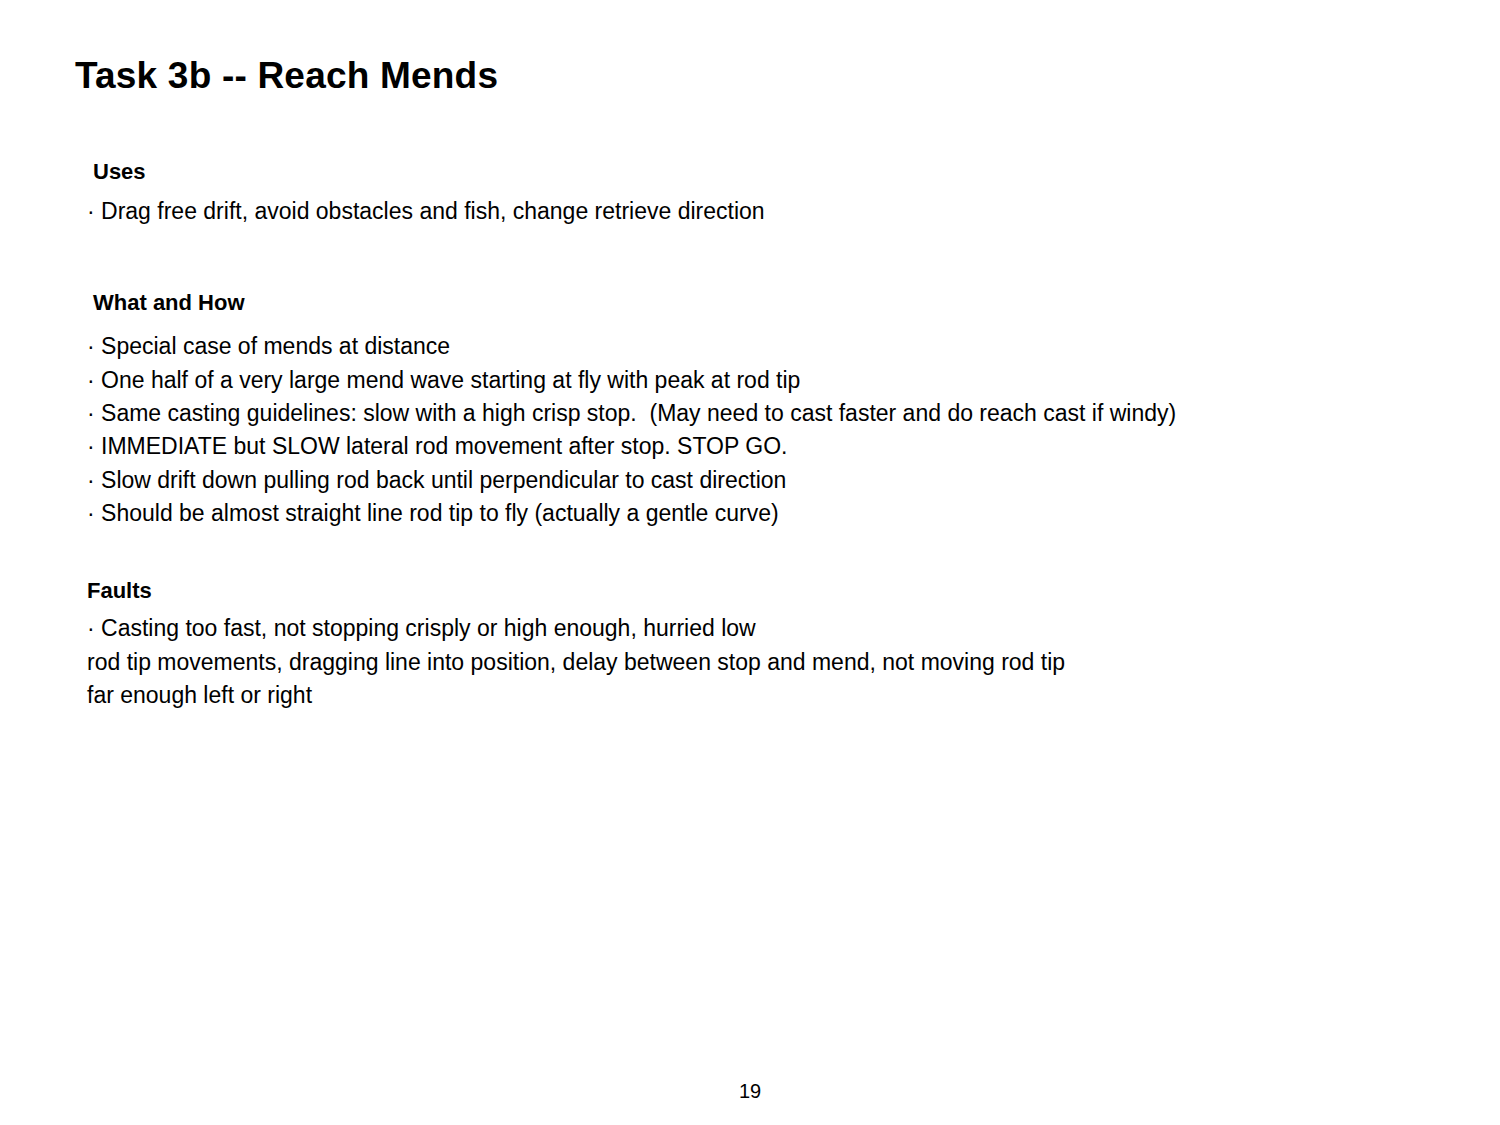Task 3b -- Reach Mends
Uses
Drag free drift, avoid obstacles and fish, change retrieve direction
What and How
Special case of mends at distance
One half of a very large mend wave starting at fly with peak at rod tip
Same casting guidelines: slow with a high crisp stop. (May need to cast faster and do reach cast if windy)
IMMEDIATE but SLOW lateral rod movement after stop. STOP GO.
Slow drift down pulling rod back until perpendicular to cast direction
Should be almost straight line rod tip to fly (actually a gentle curve)
Faults
Casting too fast, not stopping crisply or high enough, hurried low
rod tip movements, dragging line into position, delay between stop and mend, not moving rod tip
far enough left or right
19